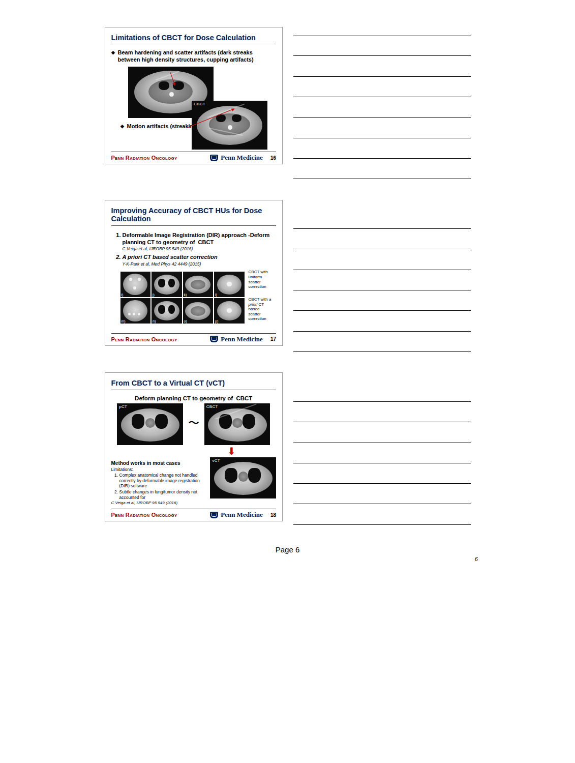Limitations of CBCT for Dose Calculation
◆Beam hardening and scatter artifacts (dark streaks between high density structures, cupping artifacts)
◆Motion artifacts (streaking)
CBCT
Penn Radiation Oncology Penn Medicine 16
Improving Accuracy of CBCT HUs for Dose Calculation
Deformable Image Registration (DIR) approach -Deform planning CT to geometry of CBCT C Veiga et al, IJROBP 95 549 (2016)
A priori CT based scatter correction Y-K-Park et al, Med Phys 42 4449 (2015)
i)
j)
k)
l)
m)
n)
o)
p)
CBCT with uniform
scatter correction
CBCT with a priori CT based
scatter correction
Penn Radiation Oncology Penn Medicine 17
From CBCT to a Virtual CT (vCT)
Deform planning CT to geometry of CBCT
pCT
〜
CBCT
⬇
Method works in most cases
Limitations:
Complex anatomical change not handled correctly by deformable image registration (DIR) software
Subtle changes in lung/tumor density not accounted for
C Veiga et al, IJROBP 95 549 (2016)
vCT
Penn Radiation Oncology Penn Medicine 18
Page 6
6